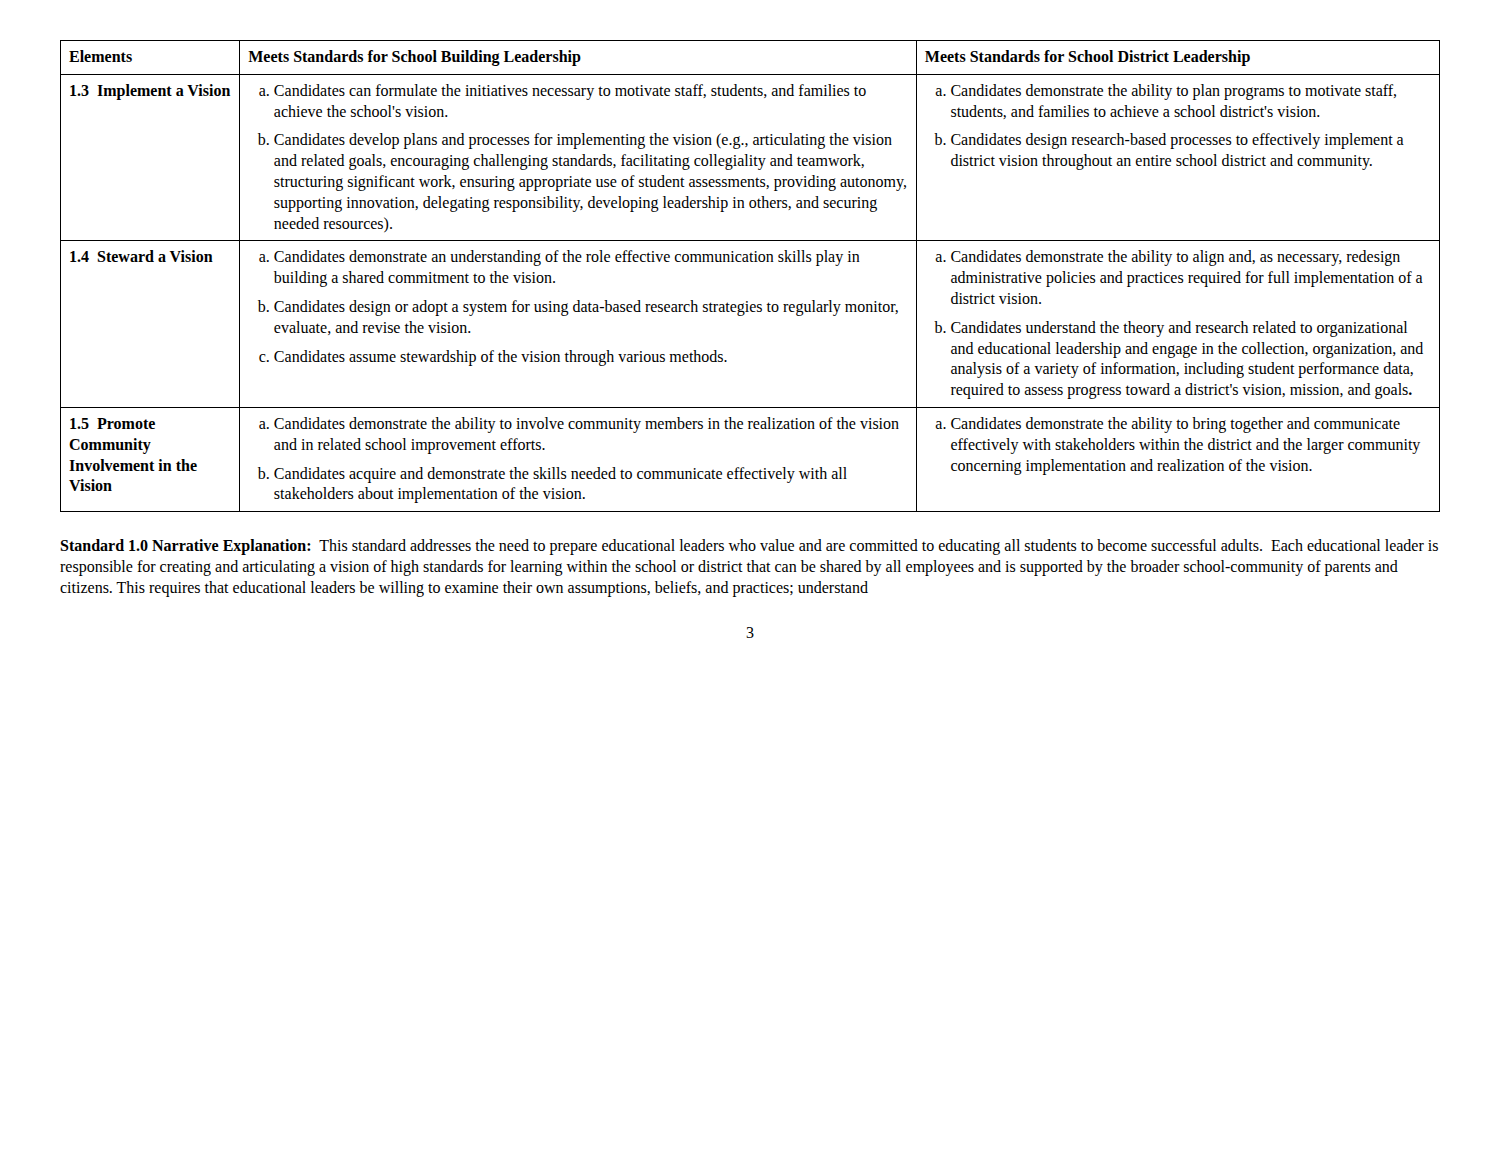| Elements | Meets Standards for School Building Leadership | Meets Standards for School District Leadership |
| --- | --- | --- |
| 1.3 Implement a Vision | Candidates can formulate the initiatives necessary to motivate staff, students, and families to achieve the school's vision. Candidates develop plans and processes for implementing the vision (e.g., articulating the vision and related goals, encouraging challenging standards, facilitating collegiality and teamwork, structuring significant work, ensuring appropriate use of student assessments, providing autonomy, supporting innovation, delegating responsibility, developing leadership in others, and securing needed resources). | Candidates demonstrate the ability to plan programs to motivate staff, students, and families to achieve a school district's vision. Candidates design research-based processes to effectively implement a district vision throughout an entire school district and community. |
| 1.4 Steward a Vision | Candidates demonstrate an understanding of the role effective communication skills play in building a shared commitment to the vision. Candidates design or adopt a system for using data-based research strategies to regularly monitor, evaluate, and revise the vision. Candidates assume stewardship of the vision through various methods. | Candidates demonstrate the ability to align and, as necessary, redesign administrative policies and practices required for full implementation of a district vision. Candidates understand the theory and research related to organizational and educational leadership and engage in the collection, organization, and analysis of a variety of information, including student performance data, required to assess progress toward a district's vision, mission, and goals . |
| 1.5 Promote Community Involvement in the Vision | Candidates demonstrate the ability to involve community members in the realization of the vision and in related school improvement efforts. Candidates acquire and demonstrate the skills needed to communicate effectively with all stakeholders about implementation of the vision. | Candidates demonstrate the ability to bring together and communicate effectively with stakeholders within the district and the larger community concerning implementation and realization of the vision. |
Standard 1.0 Narrative Explanation: This standard addresses the need to prepare educational leaders who value and are committed to educating all students to become successful adults. Each educational leader is responsible for creating and articulating a vision of high standards for learning within the school or district that can be shared by all employees and is supported by the broader school-community of parents and citizens. This requires that educational leaders be willing to examine their own assumptions, beliefs, and practices; understand
3